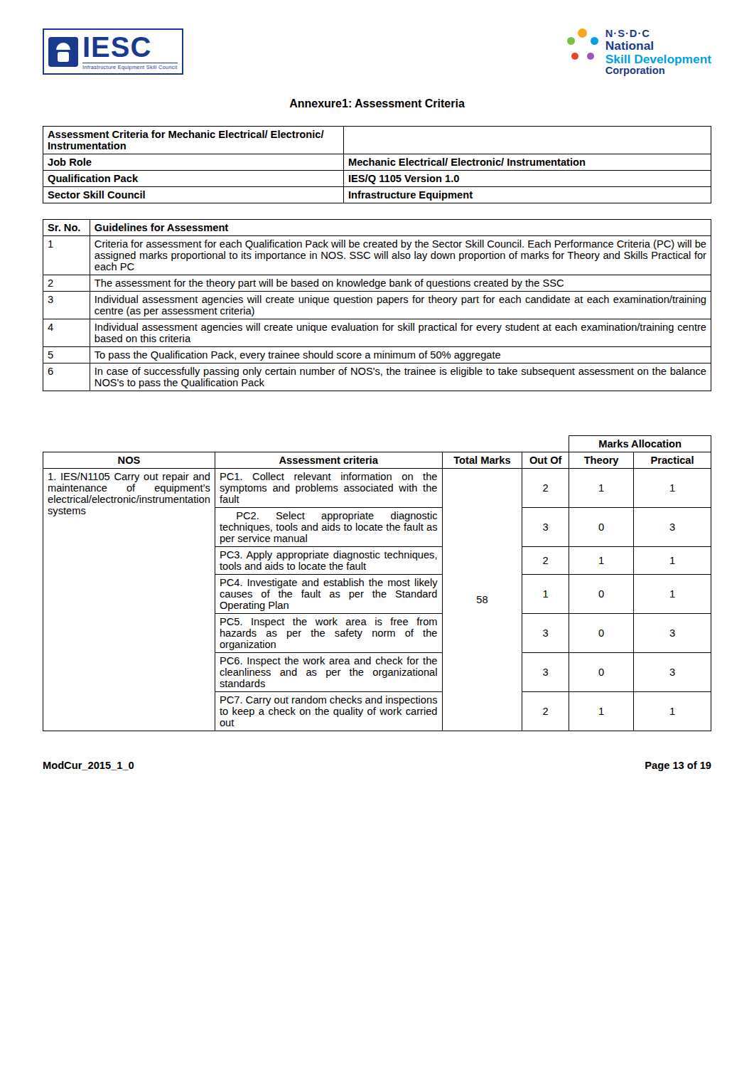IESC
Infrastructure Equipment Skill Council
N·S·D·C
National
Skill Development
Corporation
Annexure1: Assessment Criteria
| Assessment Criteria for Mechanic Electrical/ Electronic/ Instrumentation | |
| Job Role | Mechanic Electrical/ Electronic/ Instrumentation |
| Qualification Pack | IES/Q 1105 Version 1.0 |
| Sector Skill Council | Infrastructure Equipment |
| Sr. No. | Guidelines for Assessment |
| 1 | Criteria for assessment for each Qualification Pack will be created by the Sector Skill Council. Each Performance Criteria (PC) will be assigned marks proportional to its importance in NOS. SSC will also lay down proportion of marks for Theory and Skills Practical for each PC |
| 2 | The assessment for the theory part will be based on knowledge bank of questions created by the SSC |
| 3 | Individual assessment agencies will create unique question papers for theory part for each candidate at each examination/training centre (as per assessment criteria) |
| 4 | Individual assessment agencies will create unique evaluation for skill practical for every student at each examination/training centre based on this criteria |
| 5 | To pass the Qualification Pack, every trainee should score a minimum of 50% aggregate |
| 6 | In case of successfully passing only certain number of NOS's, the trainee is eligible to take subsequent assessment on the balance NOS's to pass the Qualification Pack |
| | | | | Marks Allocation |
| NOS | Assessment criteria | Total Marks | Out Of | Theory | Practical |
| 1. IES/N1105 Carry out repair and maintenance of equipment’s electrical/electronic/instrumentation systems | PC1. Collect relevant information on the symptoms and problems associated with the fault | 58 | 2 | 1 | 1 |
| PC2. Select appropriate diagnostic techniques, tools and aids to locate the fault as per service manual | 3 | 0 | 3 |
| PC3. Apply appropriate diagnostic techniques, tools and aids to locate the fault | 2 | 1 | 1 |
| PC4. Investigate and establish the most likely causes of the fault as per the Standard Operating Plan | 1 | 0 | 1 |
| PC5. Inspect the work area is free from hazards as per the safety norm of the organization | 3 | 0 | 3 |
| PC6. Inspect the work area and check for the cleanliness and as per the organizational standards | 3 | 0 | 3 |
| PC7. Carry out random checks and inspections to keep a check on the quality of work carried out | 2 | 1 | 1 |
ModCur_2015_1_0
Page 13 of 19